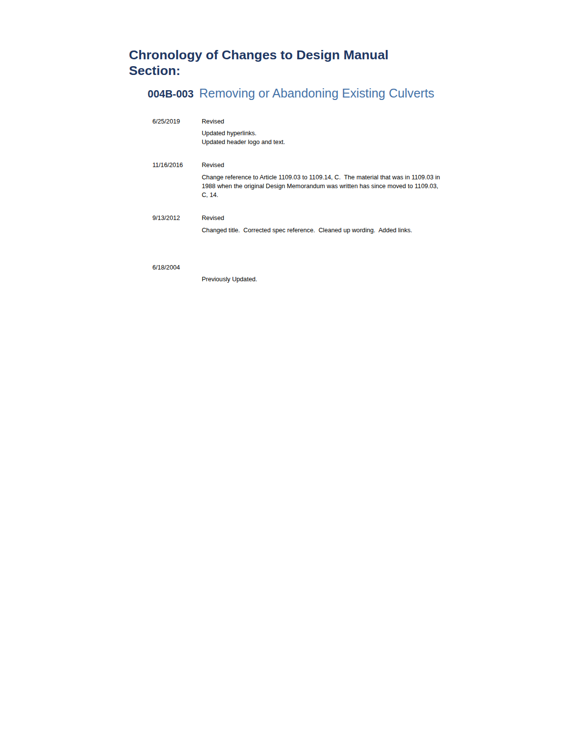Chronology of Changes to Design Manual Section:
004B-003 Removing or Abandoning Existing Culverts
| 6/25/2019 | Revised Updated hyperlinks. Updated header logo and text. |
| 11/16/2016 | Revised Change reference to Article 1109.03 to 1109.14, C. The material that was in 1109.03 in 1988 when the original Design Memorandum was written has since moved to 1109.03, C, 14. |
| 9/13/2012 | Revised Changed title. Corrected spec reference. Cleaned up wording. Added links. |
| 6/18/2004 | Previously Updated. |